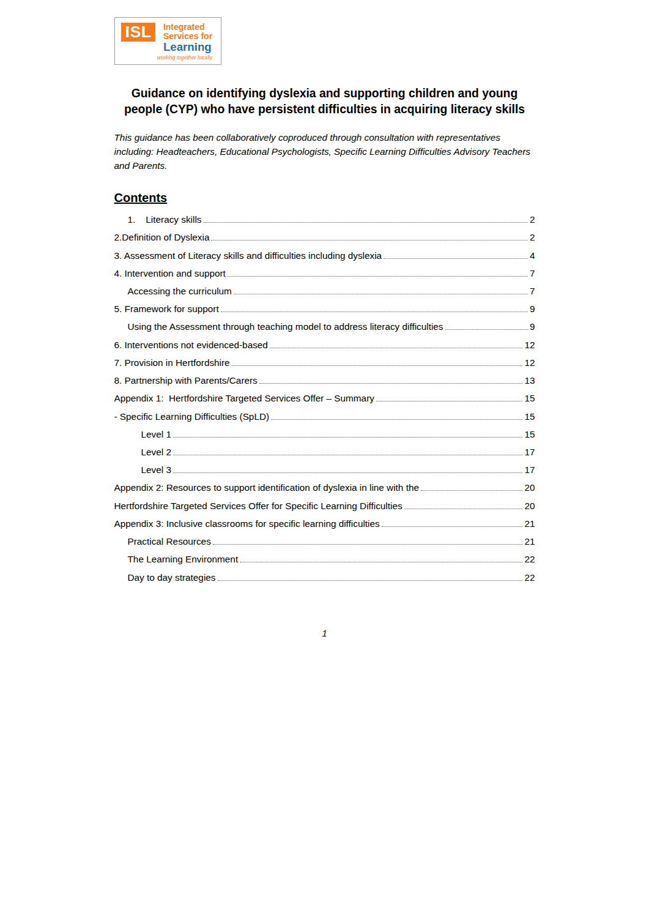ISL Integrated
Services for Learning
working together locally
Guidance on identifying dyslexia and supporting children and young people (CYP) who have persistent difficulties in acquiring literacy skills
This guidance has been collaboratively coproduced through consultation with representatives including: Headteachers, Educational Psychologists, Specific Learning Difficulties Advisory Teachers and Parents.
Contents
1. Literacy skills 2
2.Definition of Dyslexia 2
3. Assessment of Literacy skills and difficulties including dyslexia 4
4. Intervention and support 7
Accessing the curriculum 7
5. Framework for support 9
Using the Assessment through teaching model to address literacy difficulties 9
6. Interventions not evidenced-based 12
7. Provision in Hertfordshire 12
8. Partnership with Parents/Carers 13
Appendix 1: Hertfordshire Targeted Services Offer – Summary 15
- Specific Learning Difficulties (SpLD) 15
Level 1 15
Level 2 17
Level 3 17
Appendix 2: Resources to support identification of dyslexia in line with the 20
Hertfordshire Targeted Services Offer for Specific Learning Difficulties 20
Appendix 3: Inclusive classrooms for specific learning difficulties 21
Practical Resources 21
The Learning Environment 22
Day to day strategies 22
1